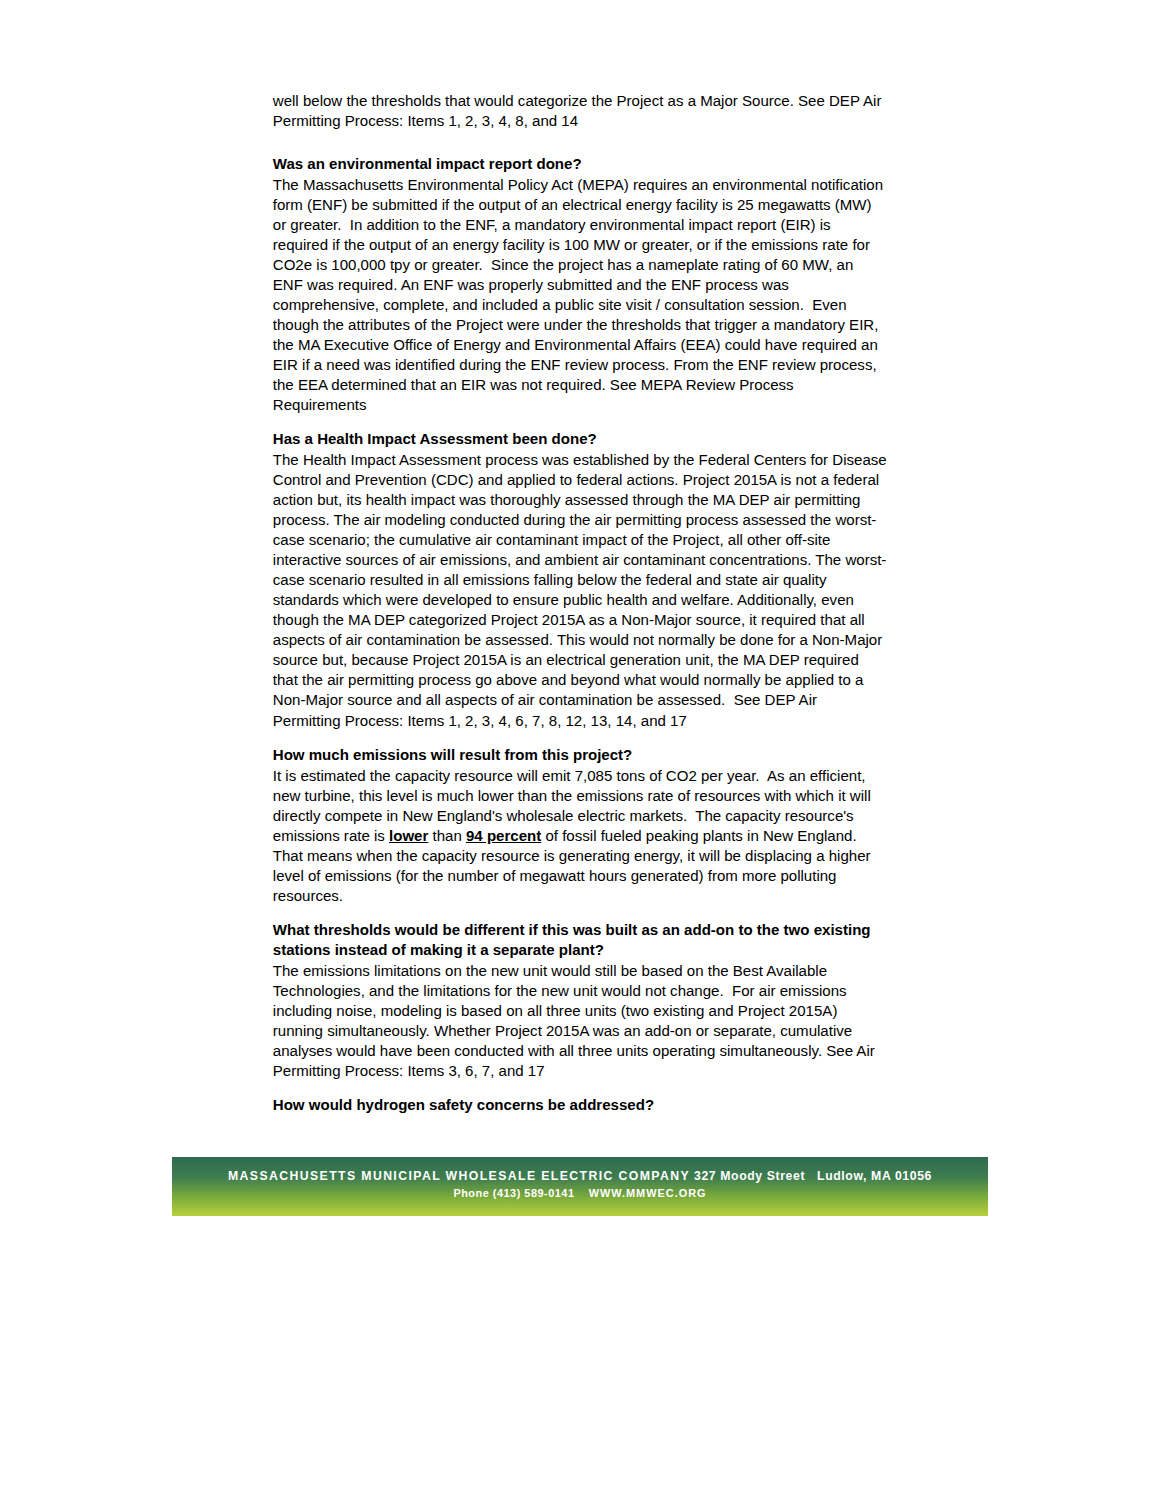well below the thresholds that would categorize the Project as a Major Source. See DEP Air Permitting Process: Items 1, 2, 3, 4, 8, and 14
Was an environmental impact report done?
The Massachusetts Environmental Policy Act (MEPA) requires an environmental notification form (ENF) be submitted if the output of an electrical energy facility is 25 megawatts (MW) or greater. In addition to the ENF, a mandatory environmental impact report (EIR) is required if the output of an energy facility is 100 MW or greater, or if the emissions rate for CO2e is 100,000 tpy or greater. Since the project has a nameplate rating of 60 MW, an ENF was required. An ENF was properly submitted and the ENF process was comprehensive, complete, and included a public site visit / consultation session. Even though the attributes of the Project were under the thresholds that trigger a mandatory EIR, the MA Executive Office of Energy and Environmental Affairs (EEA) could have required an EIR if a need was identified during the ENF review process. From the ENF review process, the EEA determined that an EIR was not required. See MEPA Review Process Requirements
Has a Health Impact Assessment been done?
The Health Impact Assessment process was established by the Federal Centers for Disease Control and Prevention (CDC) and applied to federal actions. Project 2015A is not a federal action but, its health impact was thoroughly assessed through the MA DEP air permitting process. The air modeling conducted during the air permitting process assessed the worst-case scenario; the cumulative air contaminant impact of the Project, all other off-site interactive sources of air emissions, and ambient air contaminant concentrations. The worst-case scenario resulted in all emissions falling below the federal and state air quality standards which were developed to ensure public health and welfare. Additionally, even though the MA DEP categorized Project 2015A as a Non-Major source, it required that all aspects of air contamination be assessed. This would not normally be done for a Non-Major source but, because Project 2015A is an electrical generation unit, the MA DEP required that the air permitting process go above and beyond what would normally be applied to a Non-Major source and all aspects of air contamination be assessed. See DEP Air Permitting Process: Items 1, 2, 3, 4, 6, 7, 8, 12, 13, 14, and 17
How much emissions will result from this project?
It is estimated the capacity resource will emit 7,085 tons of CO2 per year. As an efficient, new turbine, this level is much lower than the emissions rate of resources with which it will directly compete in New England's wholesale electric markets. The capacity resource's emissions rate is lower than 94 percent of fossil fueled peaking plants in New England. That means when the capacity resource is generating energy, it will be displacing a higher level of emissions (for the number of megawatt hours generated) from more polluting resources.
What thresholds would be different if this was built as an add-on to the two existing stations instead of making it a separate plant?
The emissions limitations on the new unit would still be based on the Best Available Technologies, and the limitations for the new unit would not change. For air emissions including noise, modeling is based on all three units (two existing and Project 2015A) running simultaneously. Whether Project 2015A was an add-on or separate, cumulative analyses would have been conducted with all three units operating simultaneously. See Air Permitting Process: Items 3, 6, 7, and 17
How would hydrogen safety concerns be addressed?
MASSACHUSETTS MUNICIPAL WHOLESALE ELECTRIC COMPANY 327 Moody Street Ludlow, MA 01056
Phone (413) 589-0141 WWW.MMWEC.ORG